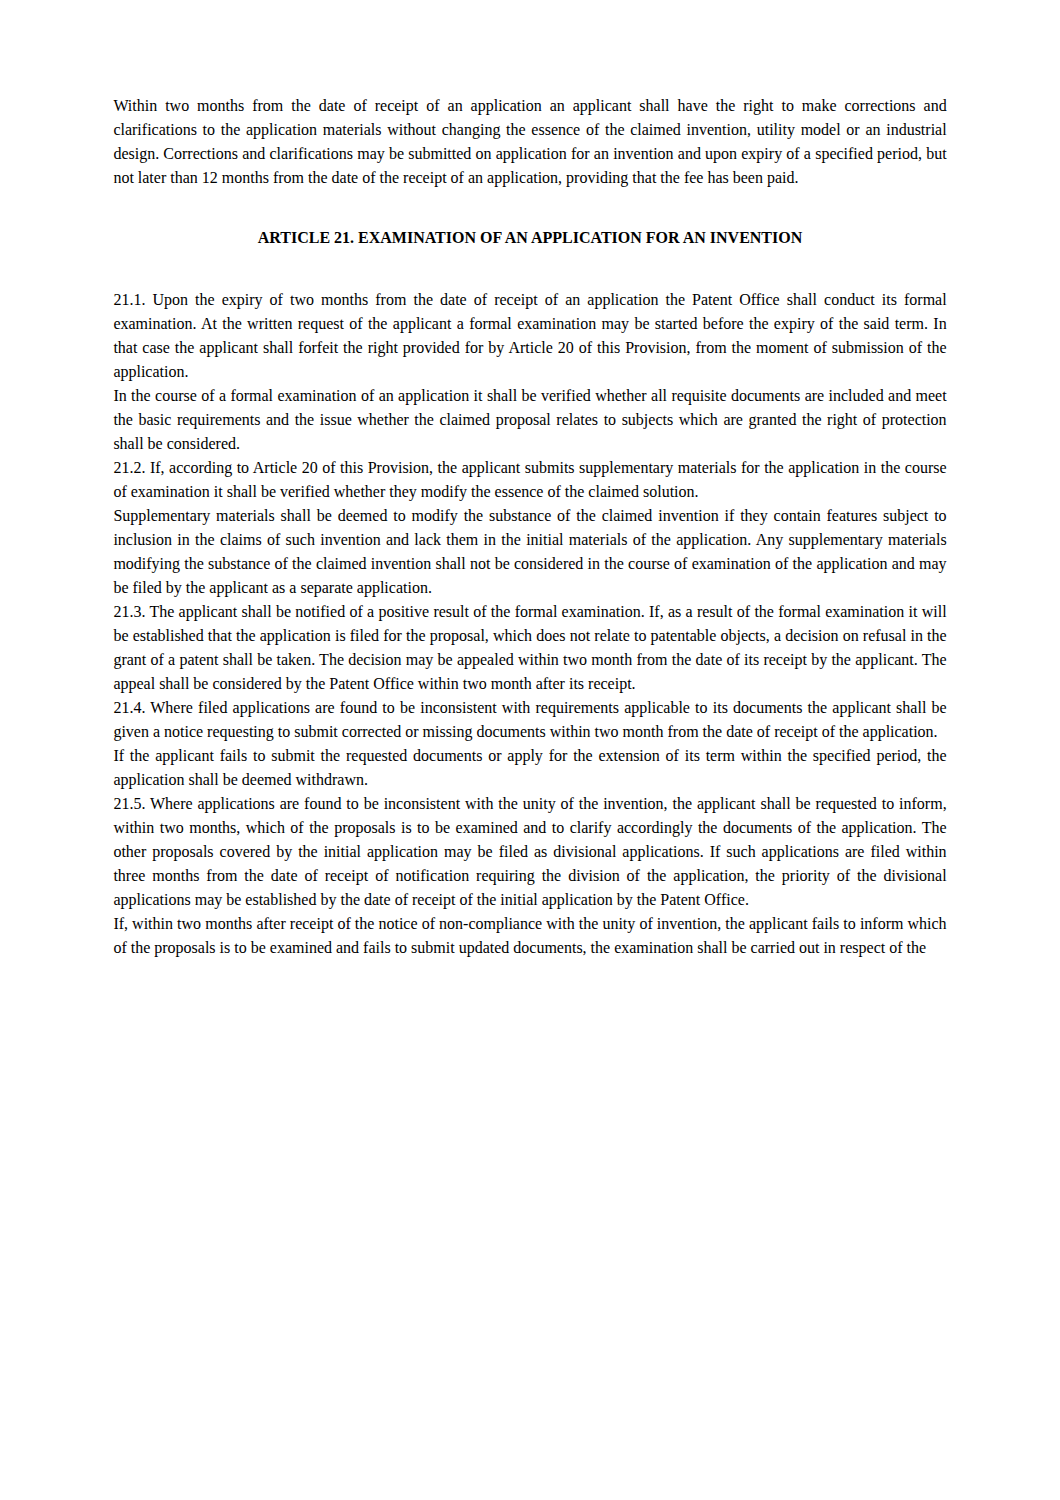Within two months from the date of receipt of an application an applicant shall have the right to make corrections and clarifications to the application materials without changing the essence of the claimed invention, utility model or an industrial design. Corrections and clarifications may be submitted on application for an invention and upon expiry of a specified period, but not later than 12 months from the date of the receipt of an application, providing that the fee has been paid.
ARTICLE 21. EXAMINATION OF AN APPLICATION FOR AN INVENTION
21.1. Upon the expiry of two months from the date of receipt of an application the Patent Office shall conduct its formal examination. At the written request of the applicant a formal examination may be started before the expiry of the said term. In that case the applicant shall forfeit the right provided for by Article 20 of this Provision, from the moment of submission of the application.
In the course of a formal examination of an application it shall be verified whether all requisite documents are included and meet the basic requirements and the issue whether the claimed proposal relates to subjects which are granted the right of protection shall be considered.
21.2. If, according to Article 20 of this Provision, the applicant submits supplementary materials for the application in the course of examination it shall be verified whether they modify the essence of the claimed solution.
Supplementary materials shall be deemed to modify the substance of the claimed invention if they contain features subject to inclusion in the claims of such invention and lack them in the initial materials of the application. Any supplementary materials modifying the substance of the claimed invention shall not be considered in the course of examination of the application and may be filed by the applicant as a separate application.
21.3. The applicant shall be notified of a positive result of the formal examination. If, as a result of the formal examination it will be established that the application is filed for the proposal, which does not relate to patentable objects, a decision on refusal in the grant of a patent shall be taken. The decision may be appealed within two month from the date of its receipt by the applicant. The appeal shall be considered by the Patent Office within two month after its receipt.
21.4. Where filed applications are found to be inconsistent with requirements applicable to its documents the applicant shall be given a notice requesting to submit corrected or missing documents within two month from the date of receipt of the application.
If the applicant fails to submit the requested documents or apply for the extension of its term within the specified period, the application shall be deemed withdrawn.
21.5. Where applications are found to be inconsistent with the unity of the invention, the applicant shall be requested to inform, within two months, which of the proposals is to be examined and to clarify accordingly the documents of the application. The other proposals covered by the initial application may be filed as divisional applications. If such applications are filed within three months from the date of receipt of notification requiring the division of the application, the priority of the divisional applications may be established by the date of receipt of the initial application by the Patent Office.
If, within two months after receipt of the notice of non-compliance with the unity of invention, the applicant fails to inform which of the proposals is to be examined and fails to submit updated documents, the examination shall be carried out in respect of the